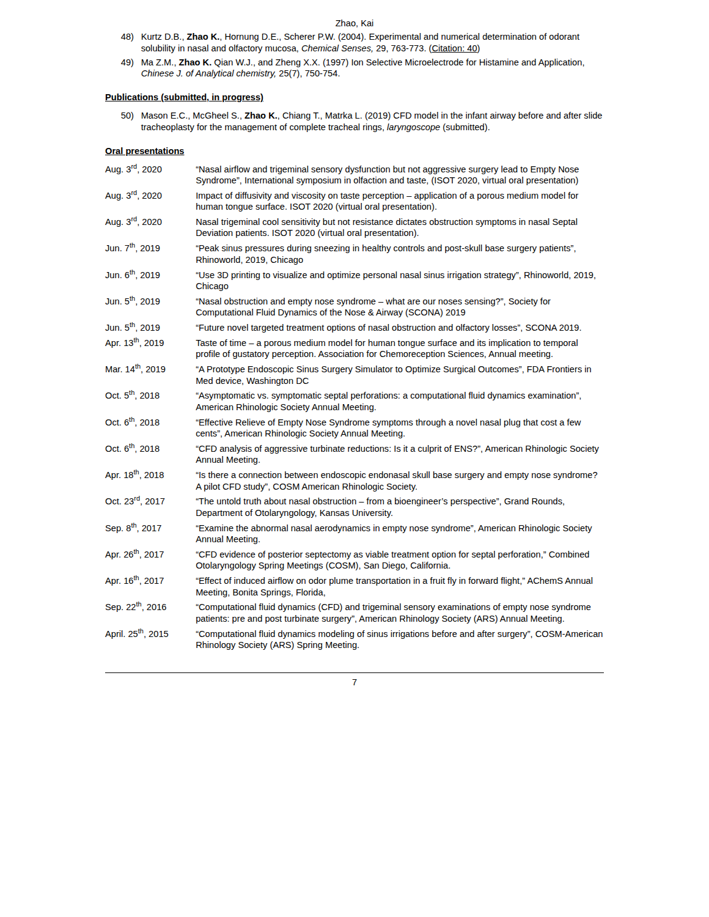Zhao, Kai
48) Kurtz D.B., Zhao K., Hornung D.E., Scherer P.W. (2004). Experimental and numerical determination of odorant solubility in nasal and olfactory mucosa, Chemical Senses, 29, 763-773. (Citation: 40)
49) Ma Z.M., Zhao K. Qian W.J., and Zheng X.X. (1997) Ion Selective Microelectrode for Histamine and Application, Chinese J. of Analytical chemistry, 25(7), 750-754.
Publications (submitted, in progress)
50) Mason E.C., McGheel S., Zhao K., Chiang T., Matrka L. (2019) CFD model in the infant airway before and after slide tracheoplasty for the management of complete tracheal rings, laryngoscope (submitted).
Oral presentations
| Aug. 3 rd , 2020 | “Nasal airflow and trigeminal sensory dysfunction but not aggressive surgery lead to Empty Nose Syndrome”, International symposium in olfaction and taste, (ISOT 2020, virtual oral presentation) |
| Aug. 3 rd , 2020 | Impact of diffusivity and viscosity on taste perception – application of a porous medium model for human tongue surface. ISOT 2020 (virtual oral presentation). |
| Aug. 3 rd , 2020 | Nasal trigeminal cool sensitivity but not resistance dictates obstruction symptoms in nasal Septal Deviation patients. ISOT 2020 (virtual oral presentation). |
| Jun. 7 th , 2019 | “Peak sinus pressures during sneezing in healthy controls and post-skull base surgery patients”, Rhinoworld, 2019, Chicago |
| Jun. 6 th , 2019 | “Use 3D printing to visualize and optimize personal nasal sinus irrigation strategy”, Rhinoworld, 2019, Chicago |
| Jun. 5 th , 2019 | “Nasal obstruction and empty nose syndrome – what are our noses sensing?”, Society for Computational Fluid Dynamics of the Nose & Airway (SCONA) 2019 |
| Jun. 5 th , 2019 | “Future novel targeted treatment options of nasal obstruction and olfactory losses”, SCONA 2019. |
| Apr. 13 th , 2019 | Taste of time – a porous medium model for human tongue surface and its implication to temporal profile of gustatory perception. Association for Chemoreception Sciences, Annual meeting. |
| Mar. 14 th , 2019 | “A Prototype Endoscopic Sinus Surgery Simulator to Optimize Surgical Outcomes”, FDA Frontiers in Med device, Washington DC |
| Oct. 5 th , 2018 | “Asymptomatic vs. symptomatic septal perforations: a computational fluid dynamics examination”, American Rhinologic Society Annual Meeting. |
| Oct. 6 th , 2018 | “Effective Relieve of Empty Nose Syndrome symptoms through a novel nasal plug that cost a few cents”, American Rhinologic Society Annual Meeting. |
| Oct. 6 th , 2018 | “CFD analysis of aggressive turbinate reductions: Is it a culprit of ENS?”, American Rhinologic Society Annual Meeting. |
| Apr. 18 th , 2018 | “Is there a connection between endoscopic endonasal skull base surgery and empty nose syndrome? A pilot CFD study”, COSM American Rhinologic Society. |
| Oct. 23 rd , 2017 | “The untold truth about nasal obstruction – from a bioengineer’s perspective”, Grand Rounds, Department of Otolaryngology, Kansas University. |
| Sep. 8 th , 2017 | “Examine the abnormal nasal aerodynamics in empty nose syndrome”, American Rhinologic Society Annual Meeting. |
| Apr. 26 th , 2017 | “CFD evidence of posterior septectomy as viable treatment option for septal perforation,” Combined Otolaryngology Spring Meetings (COSM), San Diego, California. |
| Apr. 16 th , 2017 | “Effect of induced airflow on odor plume transportation in a fruit fly in forward flight,” AChemS Annual Meeting, Bonita Springs, Florida, |
| Sep. 22 th , 2016 | “Computational fluid dynamics (CFD) and trigeminal sensory examinations of empty nose syndrome patients: pre and post turbinate surgery”, American Rhinology Society (ARS) Annual Meeting. |
| April. 25 th , 2015 | “Computational fluid dynamics modeling of sinus irrigations before and after surgery”, COSM-American Rhinology Society (ARS) Spring Meeting. |
7